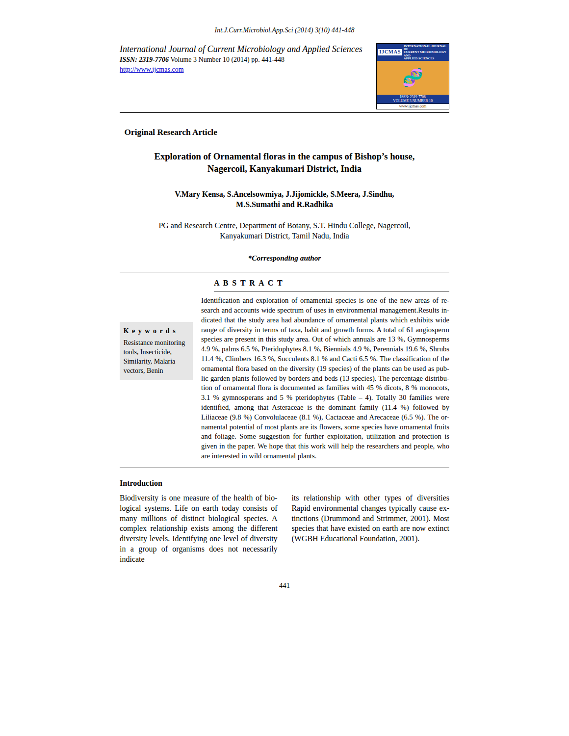Int.J.Curr.Microbiol.App.Sci (2014) 3(10) 441-448
International Journal of Current Microbiology and Applied Sciences
ISSN: 2319-7706 Volume 3 Number 10 (2014) pp. 441-448
http://www.ijcmas.com
IJCMAS INTERNATIONAL JOURNAL OF
CURRENT MICROBIOLOGY AND
APPLIED SCIENCES
🧬
ISSN: 2319-7706
VOLUME 3 NUMBER 10
www.ijcmas.com
Original Research Article
Exploration of Ornamental floras in the campus of Bishop’s house,
Nagercoil, Kanyakumari District, India
V.Mary Kensa, S.Ancelsowmiya, J.Jijomickle, S.Meera, J.Sindhu,
M.S.Sumathi and R.Radhika
PG and Research Centre, Department of Botany, S.T. Hindu College, Nagercoil,
Kanyakumari District, Tamil Nadu, India
*Corresponding author
A B S T R A C T
K e y w o r d s
Resistance monitoring tools, Insecticide, Similarity, Malaria vectors, Benin
Identification and exploration of ornamental species is one of the new areas of research and accounts wide spectrum of uses in environmental management.Results indicated that the study area had abundance of ornamental plants which exhibits wide range of diversity in terms of taxa, habit and growth forms. A total of 61 angiosperm species are present in this study area. Out of which annuals are 13 %, Gymnosperms 4.9 %, palms 6.5 %, Pteridophytes 8.1 %, Biennials 4.9 %, Perennials 19.6 %, Shrubs 11.4 %, Climbers 16.3 %, Succulents 8.1 % and Cacti 6.5 %. The classification of the ornamental flora based on the diversity (19 species) of the plants can be used as public garden plants followed by borders and beds (13 species). The percentage distribution of ornamental flora is documented as families with 45 % dicots, 8 % monocots, 3.1 % gymnosperans and 5 % pteridophytes (Table – 4). Totally 30 families were identified, among that Asteraceae is the dominant family (11.4 %) followed by Liliaceae (9.8 %) Convolulaceae (8.1 %), Cactaceae and Arecaceae (6.5 %). The ornamental potential of most plants are its flowers, some species have ornamental fruits and foliage. Some suggestion for further exploitation, utilization and protection is given in the paper. We hope that this work will help the researchers and people, who are interested in wild ornamental plants.
Introduction
Biodiversity is one measure of the health of biological systems. Life on earth today consists of many millions of distinct biological species. A complex relationship exists among the different diversity levels. Identifying one level of diversity in a group of organisms does not necessarily indicate
its relationship with other types of diversities Rapid environmental changes typically cause extinctions (Drummond and Strimmer, 2001). Most species that have existed on earth are now extinct (WGBH Educational Foundation, 2001).
441